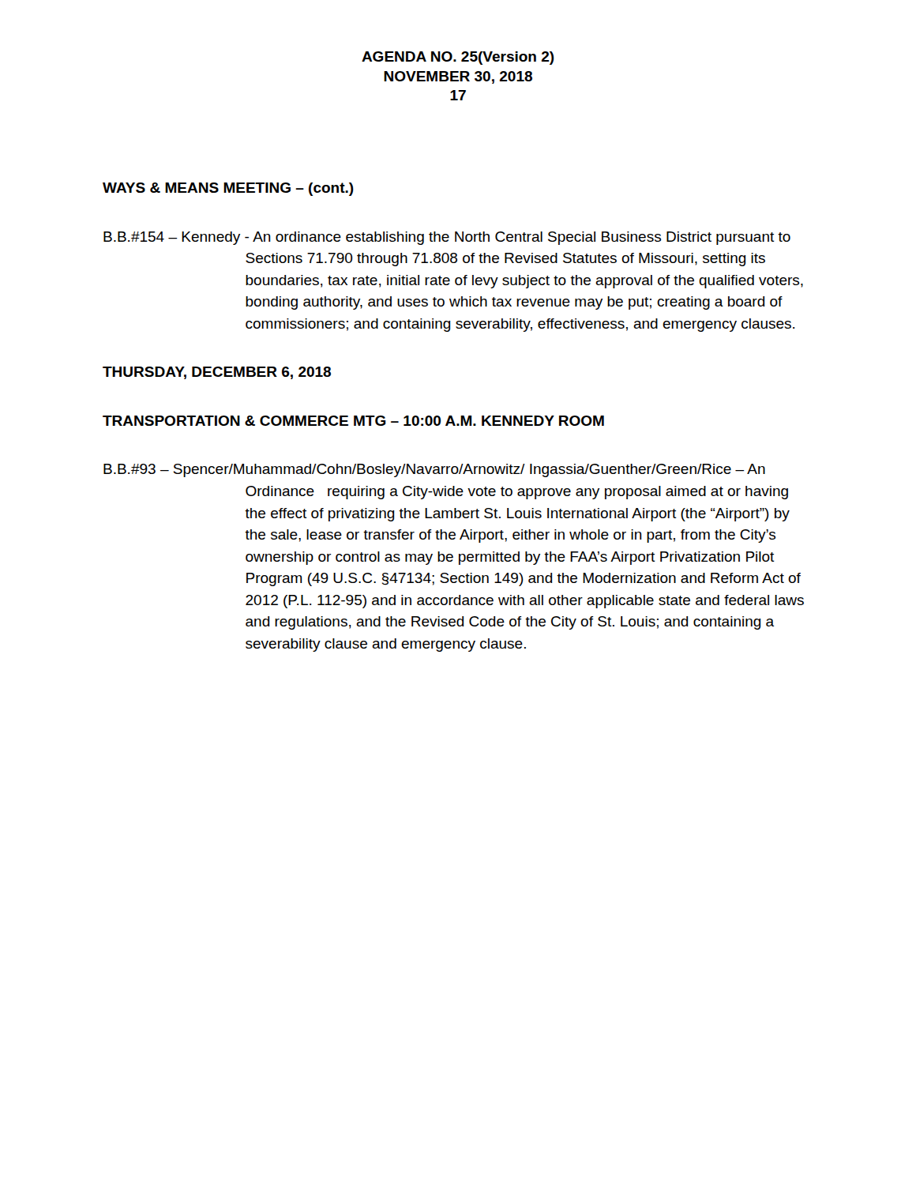AGENDA NO. 25(Version 2) NOVEMBER 30, 2018 17
WAYS & MEANS MEETING – (cont.)
B.B.#154 – Kennedy - An ordinance establishing the North Central Special Business District pursuant to Sections 71.790 through 71.808 of the Revised Statutes of Missouri, setting its boundaries, tax rate, initial rate of levy subject to the approval of the qualified voters, bonding authority, and uses to which tax revenue may be put; creating a board of commissioners; and containing severability, effectiveness, and emergency clauses.
THURSDAY, DECEMBER 6, 2018
TRANSPORTATION & COMMERCE MTG – 10:00 A.M. KENNEDY ROOM
B.B.#93 – Spencer/Muhammad/Cohn/Bosley/Navarro/Arnowitz/ Ingassia/Guenther/Green/Rice – An Ordinance requiring a City-wide vote to approve any proposal aimed at or having the effect of privatizing the Lambert St. Louis International Airport (the “Airport”) by the sale, lease or transfer of the Airport, either in whole or in part, from the City’s ownership or control as may be permitted by the FAA’s Airport Privatization Pilot Program (49 U.S.C. §47134; Section 149) and the Modernization and Reform Act of 2012 (P.L. 112-95) and in accordance with all other applicable state and federal laws and regulations, and the Revised Code of the City of St. Louis; and containing a severability clause and emergency clause.